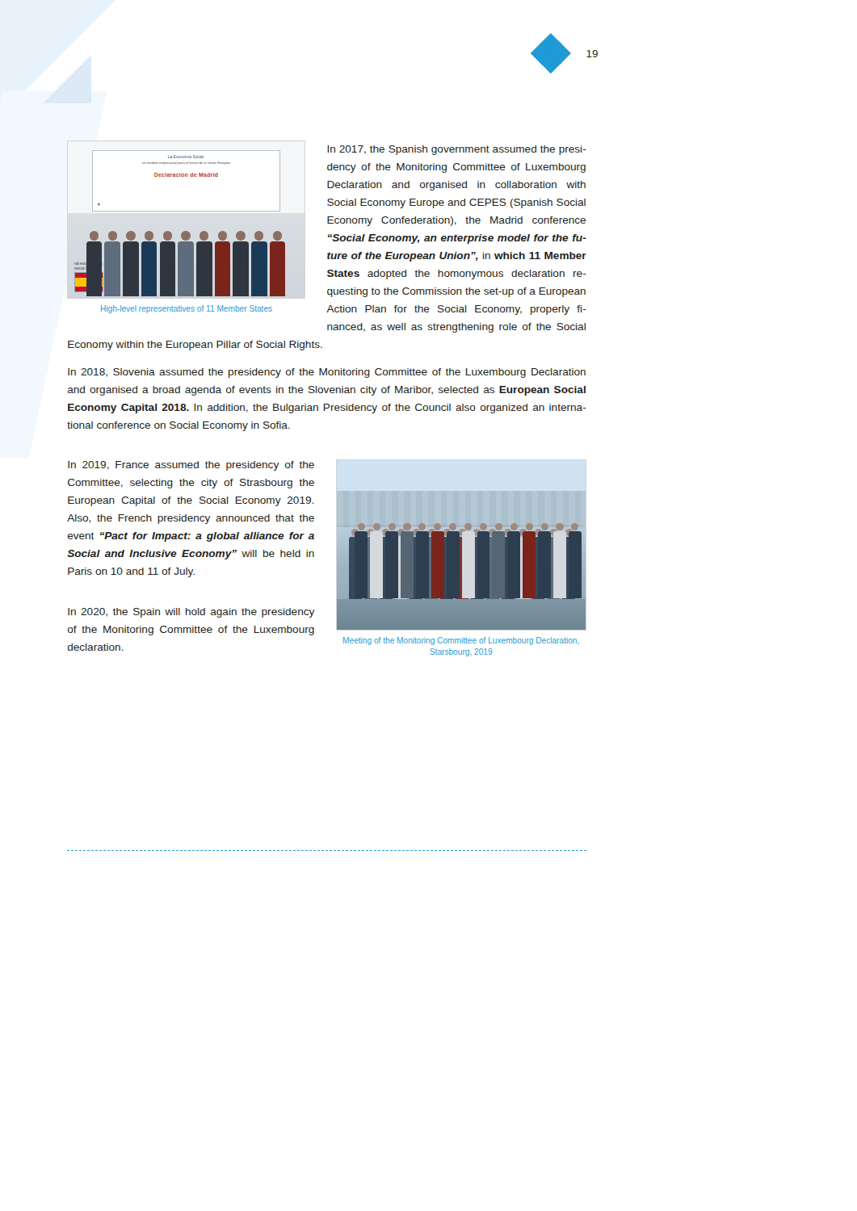19
La Economía Social,
un modelo empresarial para el futuro de la Unión Europea
Declaración de Madrid
#
nal europeo de la
nomía Social
High-level representatives of 11 Member States
In 2017, the Spanish government assumed the presidency of the Monitoring Committee of Luxembourg Declaration and organised in collaboration with Social Economy Europe and CEPES (Spanish Social Economy Confederation), the Madrid conference “Social Economy, an enterprise model for the future of the European Union”, in which 11 Member States adopted the homonymous declaration requesting to the Commission the set-up of a European Action Plan for the Social Economy, properly financed, as well as strengthening role of the Social Economy within the European Pillar of Social Rights.
In 2018, Slovenia assumed the presidency of the Monitoring Committee of the Luxembourg Declaration and organised a broad agenda of events in the Slovenian city of Maribor, selected as European Social Economy Capital 2018. In addition, the Bulgarian Presidency of the Council also organized an international conference on Social Economy in Sofia.
Meeting of the Monitoring Committee of Luxembourg Declaration, Starsbourg, 2019
In 2019, France assumed the presidency of the Committee, selecting the city of Strasbourg the European Capital of the Social Economy 2019. Also, the French presidency announced that the event “Pact for Impact: a global alliance for a Social and Inclusive Economy” will be held in Paris on 10 and 11 of July.
In 2020, the Spain will hold again the presidency of the Monitoring Committee of the Luxembourg declaration.